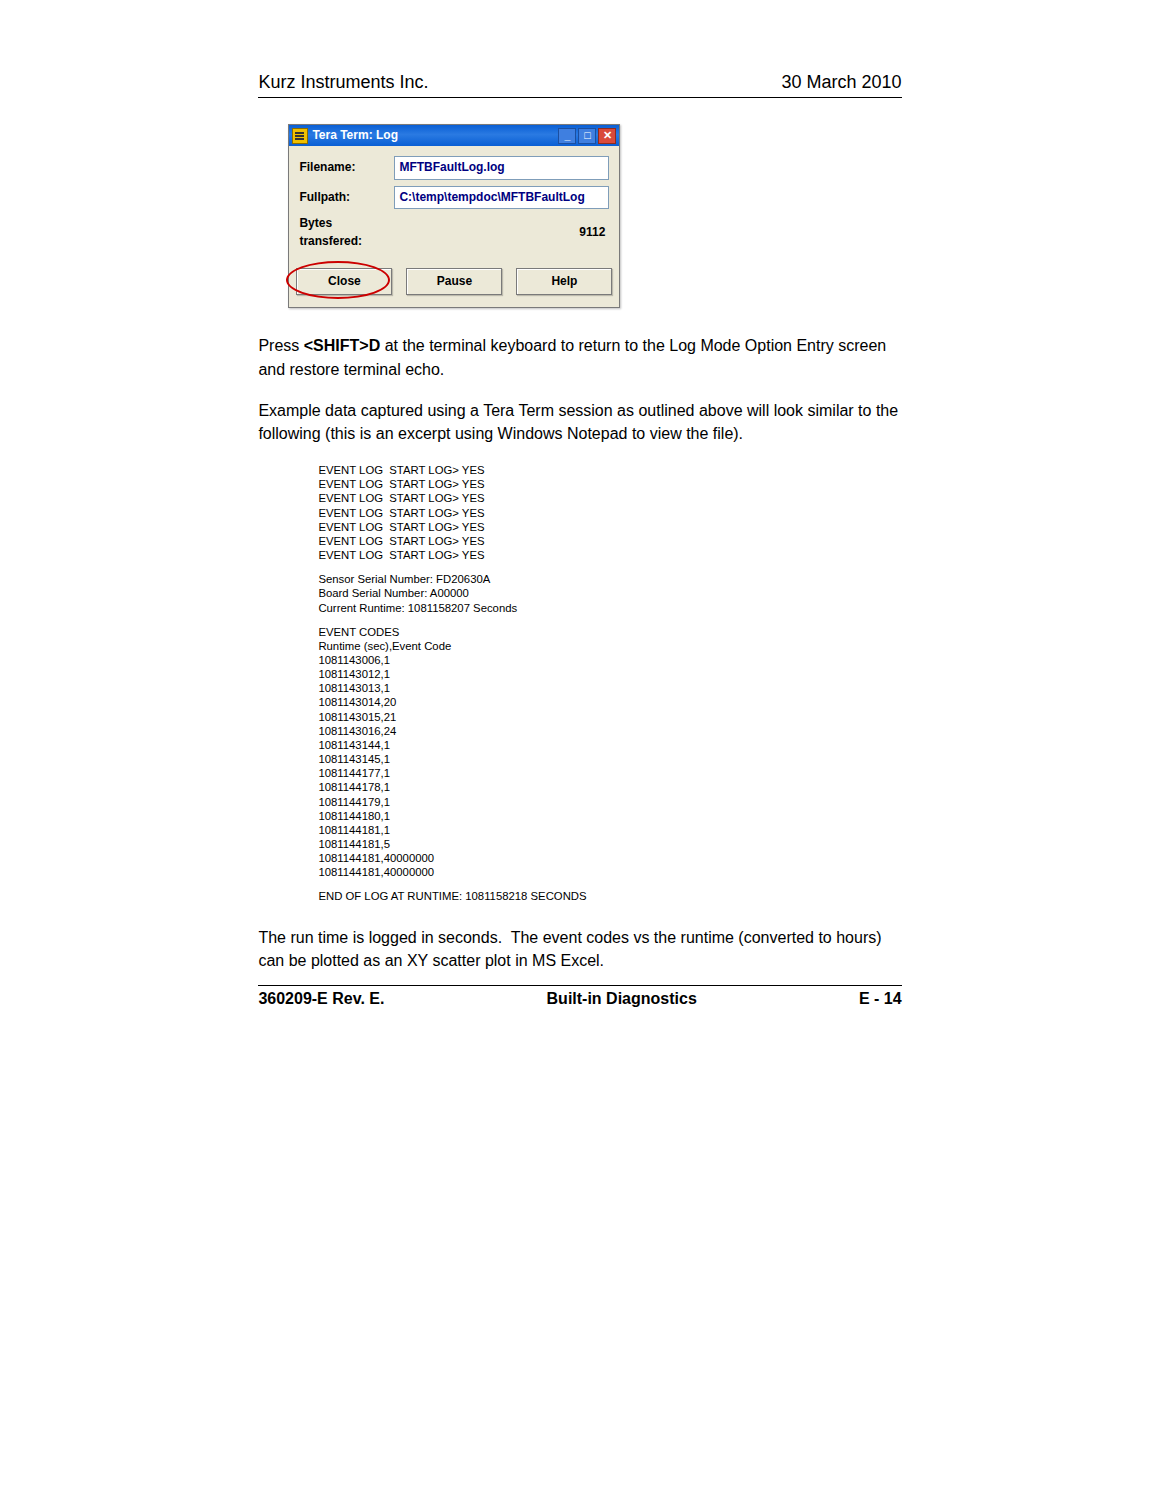Kurz Instruments Inc.
30 March 2010
Tera Term: Log
_ □ ✕
Filename:
MFTBFaultLog.log
Fullpath:
C:\temp\tempdoc\MFTBFaultLog
Bytes transfered:
9112
Close
Pause
Help
Press <SHIFT>D at the terminal keyboard to return to the Log Mode Option Entry screen and restore terminal echo.
Example data captured using a Tera Term session as outlined above will look similar to the following (this is an excerpt using Windows Notepad to view the file).
EVENT LOG START LOG> YES
EVENT LOG START LOG> YES
EVENT LOG START LOG> YES
EVENT LOG START LOG> YES
EVENT LOG START LOG> YES
EVENT LOG START LOG> YES
EVENT LOG START LOG> YES
Sensor Serial Number: FD20630A
Board Serial Number: A00000
Current Runtime: 1081158207 Seconds
EVENT CODES
Runtime (sec),Event Code
1081143006,1
1081143012,1
1081143013,1
1081143014,20
1081143015,21
1081143016,24
1081143144,1
1081143145,1
1081144177,1
1081144178,1
1081144179,1
1081144180,1
1081144181,1
1081144181,5
1081144181,40000000
1081144181,40000000
END OF LOG AT RUNTIME: 1081158218 SECONDS
The run time is logged in seconds. The event codes vs the runtime (converted to hours) can be plotted as an XY scatter plot in MS Excel.
360209-E Rev. E.
Built-in Diagnostics
E - 14